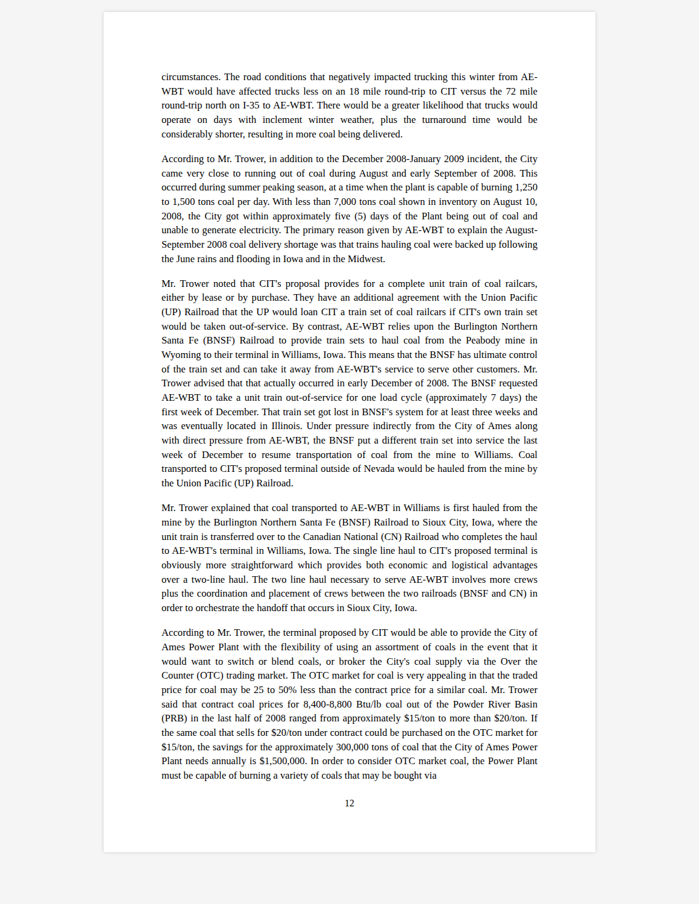circumstances. The road conditions that negatively impacted trucking this winter from AE-WBT would have affected trucks less on an 18 mile round-trip to CIT versus the 72 mile round-trip north on I-35 to AE-WBT. There would be a greater likelihood that trucks would operate on days with inclement winter weather, plus the turnaround time would be considerably shorter, resulting in more coal being delivered.
According to Mr. Trower, in addition to the December 2008-January 2009 incident, the City came very close to running out of coal during August and early September of 2008. This occurred during summer peaking season, at a time when the plant is capable of burning 1,250 to 1,500 tons coal per day. With less than 7,000 tons coal shown in inventory on August 10, 2008, the City got within approximately five (5) days of the Plant being out of coal and unable to generate electricity. The primary reason given by AE-WBT to explain the August-September 2008 coal delivery shortage was that trains hauling coal were backed up following the June rains and flooding in Iowa and in the Midwest.
Mr. Trower noted that CIT's proposal provides for a complete unit train of coal railcars, either by lease or by purchase. They have an additional agreement with the Union Pacific (UP) Railroad that the UP would loan CIT a train set of coal railcars if CIT's own train set would be taken out-of-service. By contrast, AE-WBT relies upon the Burlington Northern Santa Fe (BNSF) Railroad to provide train sets to haul coal from the Peabody mine in Wyoming to their terminal in Williams, Iowa. This means that the BNSF has ultimate control of the train set and can take it away from AE-WBT's service to serve other customers. Mr. Trower advised that that actually occurred in early December of 2008. The BNSF requested AE-WBT to take a unit train out-of-service for one load cycle (approximately 7 days) the first week of December. That train set got lost in BNSF's system for at least three weeks and was eventually located in Illinois. Under pressure indirectly from the City of Ames along with direct pressure from AE-WBT, the BNSF put a different train set into service the last week of December to resume transportation of coal from the mine to Williams. Coal transported to CIT's proposed terminal outside of Nevada would be hauled from the mine by the Union Pacific (UP) Railroad.
Mr. Trower explained that coal transported to AE-WBT in Williams is first hauled from the mine by the Burlington Northern Santa Fe (BNSF) Railroad to Sioux City, Iowa, where the unit train is transferred over to the Canadian National (CN) Railroad who completes the haul to AE-WBT's terminal in Williams, Iowa. The single line haul to CIT's proposed terminal is obviously more straightforward which provides both economic and logistical advantages over a two-line haul. The two line haul necessary to serve AE-WBT involves more crews plus the coordination and placement of crews between the two railroads (BNSF and CN) in order to orchestrate the handoff that occurs in Sioux City, Iowa.
According to Mr. Trower, the terminal proposed by CIT would be able to provide the City of Ames Power Plant with the flexibility of using an assortment of coals in the event that it would want to switch or blend coals, or broker the City's coal supply via the Over the Counter (OTC) trading market. The OTC market for coal is very appealing in that the traded price for coal may be 25 to 50% less than the contract price for a similar coal. Mr. Trower said that contract coal prices for 8,400-8,800 Btu/lb coal out of the Powder River Basin (PRB) in the last half of 2008 ranged from approximately $15/ton to more than $20/ton. If the same coal that sells for $20/ton under contract could be purchased on the OTC market for $15/ton, the savings for the approximately 300,000 tons of coal that the City of Ames Power Plant needs annually is $1,500,000. In order to consider OTC market coal, the Power Plant must be capable of burning a variety of coals that may be bought via
12